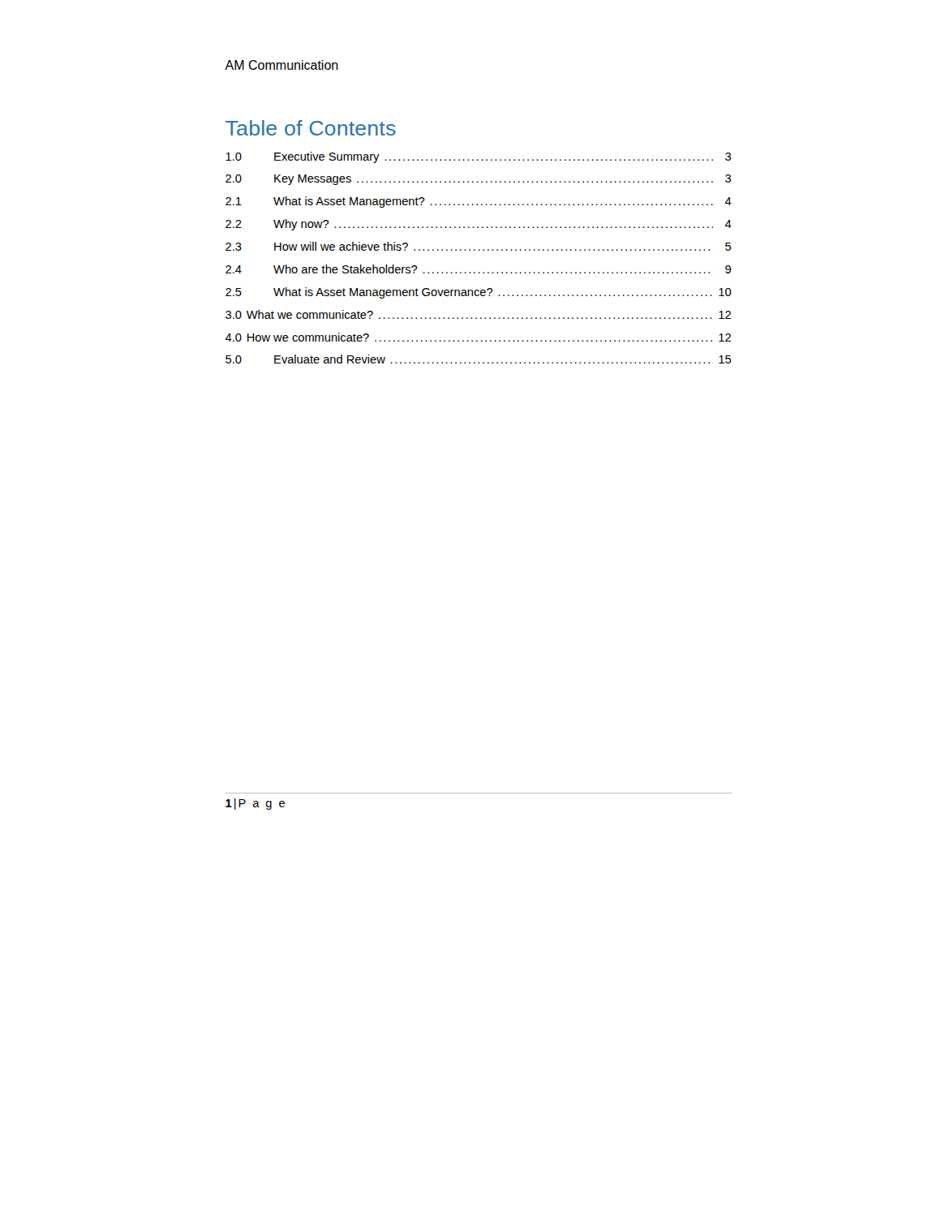AM Communication
Table of Contents
1.0 Executive Summary .......................................................................................................... 3
2.0 Key Messages ................................................................................................................. 3
2.1 What is Asset Management? ............................................................................................... 4
2.2 Why now? ..................................................................................................................... 4
2.3 How will we achieve this? .................................................................................................... 5
2.4 Who are the Stakeholders? ................................................................................................. 9
2.5 What is Asset Management Governance? ......................................................................... 10
3.0 What we communicate? ......................................................................................................... 12
4.0 How we communicate? .......................................................................................................... 12
5.0 Evaluate and Review .......................................................................................................... 15
1|P a g e